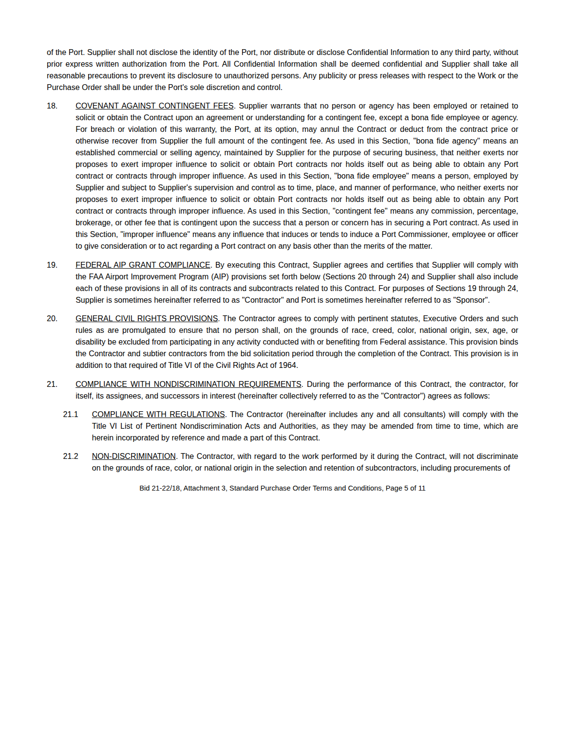of the Port. Supplier shall not disclose the identity of the Port, nor distribute or disclose Confidential Information to any third party, without prior express written authorization from the Port. All Confidential Information shall be deemed confidential and Supplier shall take all reasonable precautions to prevent its disclosure to unauthorized persons. Any publicity or press releases with respect to the Work or the Purchase Order shall be under the Port's sole discretion and control.
18.
COVENANT AGAINST CONTINGENT FEES. Supplier warrants that no person or agency has been employed or retained to solicit or obtain the Contract upon an agreement or understanding for a contingent fee, except a bona fide employee or agency. For breach or violation of this warranty, the Port, at its option, may annul the Contract or deduct from the contract price or otherwise recover from Supplier the full amount of the contingent fee. As used in this Section, "bona fide agency" means an established commercial or selling agency, maintained by Supplier for the purpose of securing business, that neither exerts nor proposes to exert improper influence to solicit or obtain Port contracts nor holds itself out as being able to obtain any Port contract or contracts through improper influence. As used in this Section, "bona fide employee" means a person, employed by Supplier and subject to Supplier's supervision and control as to time, place, and manner of performance, who neither exerts nor proposes to exert improper influence to solicit or obtain Port contracts nor holds itself out as being able to obtain any Port contract or contracts through improper influence. As used in this Section, "contingent fee" means any commission, percentage, brokerage, or other fee that is contingent upon the success that a person or concern has in securing a Port contract. As used in this Section, "improper influence" means any influence that induces or tends to induce a Port Commissioner, employee or officer to give consideration or to act regarding a Port contract on any basis other than the merits of the matter.
19.
FEDERAL AIP GRANT COMPLIANCE. By executing this Contract, Supplier agrees and certifies that Supplier will comply with the FAA Airport Improvement Program (AIP) provisions set forth below (Sections 20 through 24) and Supplier shall also include each of these provisions in all of its contracts and subcontracts related to this Contract. For purposes of Sections 19 through 24, Supplier is sometimes hereinafter referred to as "Contractor" and Port is sometimes hereinafter referred to as "Sponsor".
20.
GENERAL CIVIL RIGHTS PROVISIONS. The Contractor agrees to comply with pertinent statutes, Executive Orders and such rules as are promulgated to ensure that no person shall, on the grounds of race, creed, color, national origin, sex, age, or disability be excluded from participating in any activity conducted with or benefiting from Federal assistance. This provision binds the Contractor and subtier contractors from the bid solicitation period through the completion of the Contract. This provision is in addition to that required of Title VI of the Civil Rights Act of 1964.
21.
COMPLIANCE WITH NONDISCRIMINATION REQUIREMENTS. During the performance of this Contract, the contractor, for itself, its assignees, and successors in interest (hereinafter collectively referred to as the "Contractor") agrees as follows:
21.1
COMPLIANCE WITH REGULATIONS. The Contractor (hereinafter includes any and all consultants) will comply with the Title VI List of Pertinent Nondiscrimination Acts and Authorities, as they may be amended from time to time, which are herein incorporated by reference and made a part of this Contract.
21.2
NON-DISCRIMINATION. The Contractor, with regard to the work performed by it during the Contract, will not discriminate on the grounds of race, color, or national origin in the selection and retention of subcontractors, including procurements of
Bid 21-22/18, Attachment 3, Standard Purchase Order Terms and Conditions, Page 5 of 11